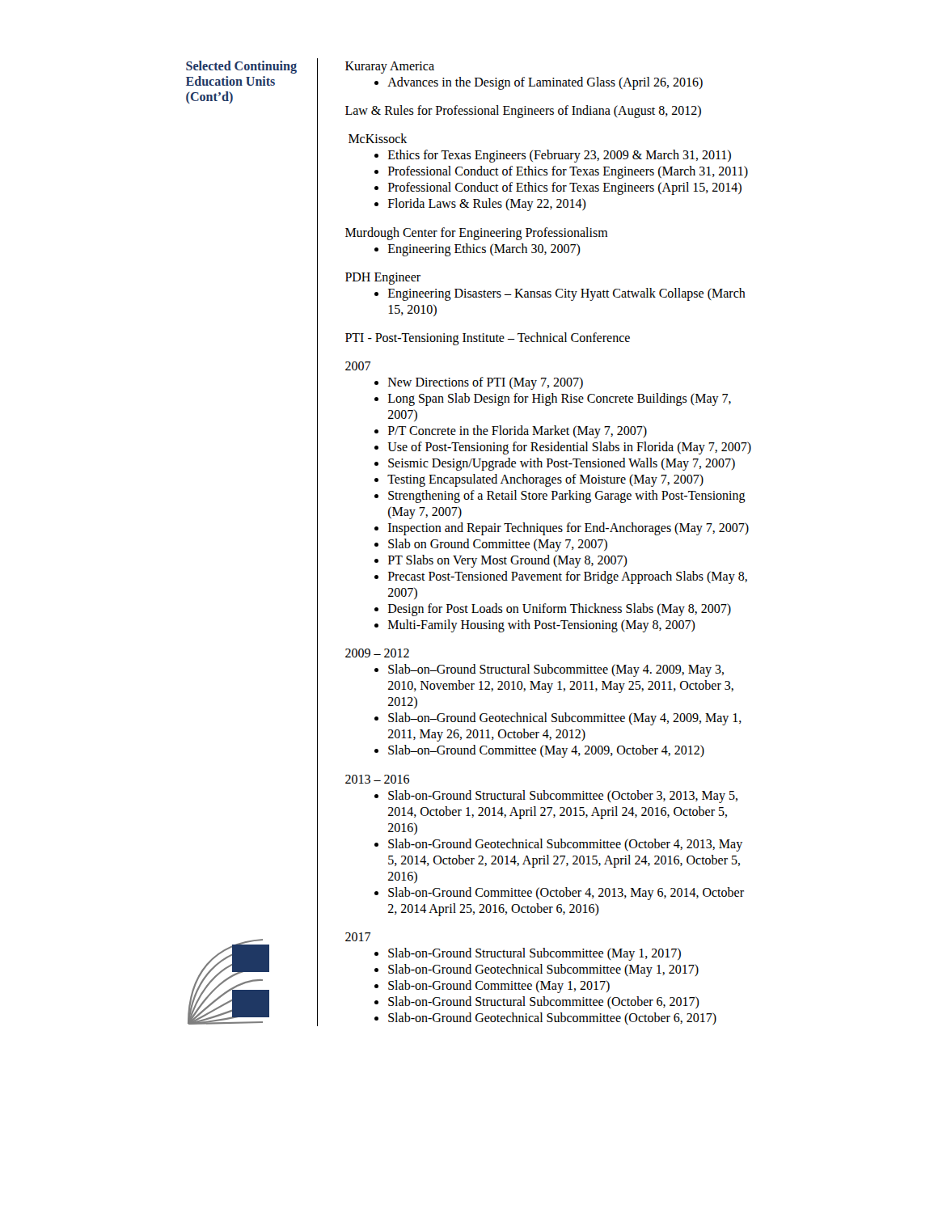Selected Continuing
Education Units
(Cont’d)
Kuraray America
Advances in the Design of Laminated Glass (April 26, 2016)
Law & Rules for Professional Engineers of Indiana (August 8, 2012)
McKissock
Ethics for Texas Engineers (February 23, 2009 & March 31, 2011)
Professional Conduct of Ethics for Texas Engineers (March 31, 2011)
Professional Conduct of Ethics for Texas Engineers (April 15, 2014)
Florida Laws & Rules (May 22, 2014)
Murdough Center for Engineering Professionalism
Engineering Ethics (March 30, 2007)
PDH Engineer
Engineering Disasters – Kansas City Hyatt Catwalk Collapse (March 15, 2010)
PTI - Post-Tensioning Institute – Technical Conference
2007
New Directions of PTI (May 7, 2007)
Long Span Slab Design for High Rise Concrete Buildings (May 7, 2007)
P/T Concrete in the Florida Market (May 7, 2007)
Use of Post-Tensioning for Residential Slabs in Florida (May 7, 2007)
Seismic Design/Upgrade with Post-Tensioned Walls (May 7, 2007)
Testing Encapsulated Anchorages of Moisture (May 7, 2007)
Strengthening of a Retail Store Parking Garage with Post-Tensioning (May 7, 2007)
Inspection and Repair Techniques for End-Anchorages (May 7, 2007)
Slab on Ground Committee (May 7, 2007)
PT Slabs on Very Most Ground (May 8, 2007)
Precast Post-Tensioned Pavement for Bridge Approach Slabs (May 8, 2007)
Design for Post Loads on Uniform Thickness Slabs (May 8, 2007)
Multi-Family Housing with Post-Tensioning (May 8, 2007)
2009 – 2012
Slab–on–Ground Structural Subcommittee (May 4. 2009, May 3, 2010, November 12, 2010, May 1, 2011, May 25, 2011, October 3, 2012)
Slab–on–Ground Geotechnical Subcommittee (May 4, 2009, May 1, 2011, May 26, 2011, October 4, 2012)
Slab–on–Ground Committee (May 4, 2009, October 4, 2012)
2013 – 2016
Slab-on-Ground Structural Subcommittee (October 3, 2013, May 5, 2014, October 1, 2014, April 27, 2015, April 24, 2016, October 5, 2016)
Slab-on-Ground Geotechnical Subcommittee (October 4, 2013, May 5, 2014, October 2, 2014, April 27, 2015, April 24, 2016, October 5, 2016)
Slab-on-Ground Committee (October 4, 2013, May 6, 2014, October 2, 2014 April 25, 2016, October 6, 2016)
2017
Slab-on-Ground Structural Subcommittee (May 1, 2017)
Slab-on-Ground Geotechnical Subcommittee (May 1, 2017)
Slab-on-Ground Committee (May 1, 2017)
Slab-on-Ground Structural Subcommittee (October 6, 2017)
Slab-on-Ground Geotechnical Subcommittee (October 6, 2017)